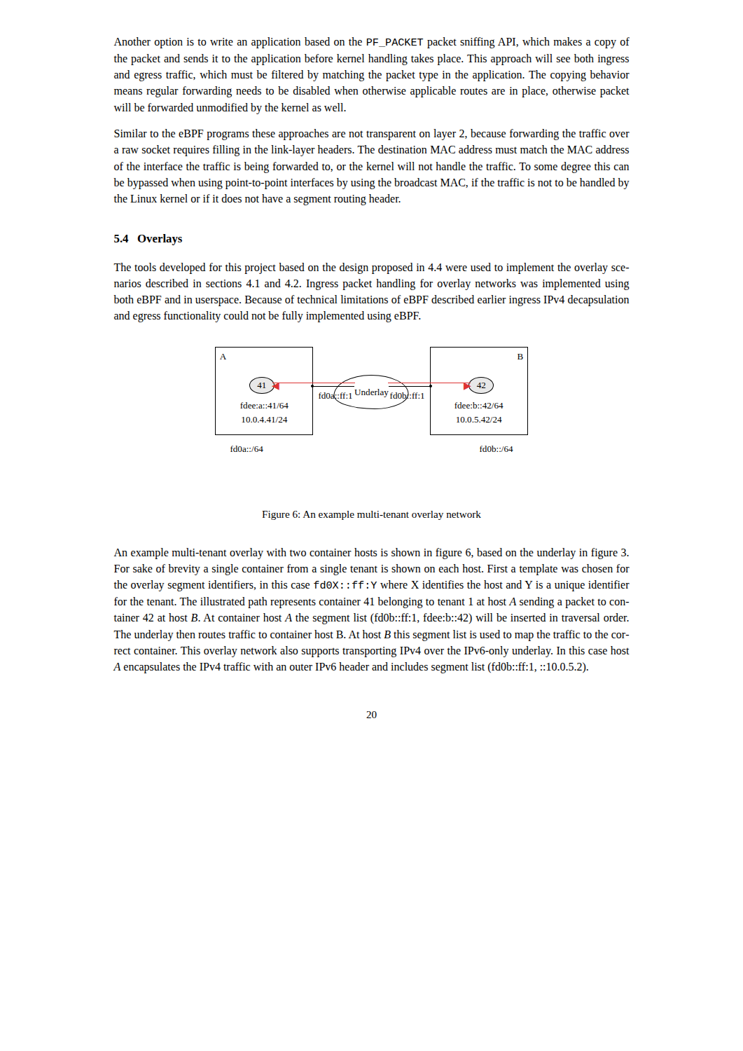Another option is to write an application based on the PF_PACKET packet sniffing API, which makes a copy of the packet and sends it to the application before kernel handling takes place. This approach will see both ingress and egress traffic, which must be filtered by matching the packet type in the application. The copying behavior means regular forwarding needs to be disabled when otherwise applicable routes are in place, otherwise packet will be forwarded unmodified by the kernel as well.
Similar to the eBPF programs these approaches are not transparent on layer 2, because forwarding the traffic over a raw socket requires filling in the link-layer headers. The destination MAC address must match the MAC address of the interface the traffic is being forwarded to, or the kernel will not handle the traffic. To some degree this can be bypassed when using point-to-point interfaces by using the broadcast MAC, if the traffic is not to be handled by the Linux kernel or if it does not have a segment routing header.
5.4 Overlays
The tools developed for this project based on the design proposed in 4.4 were used to implement the overlay scenarios described in sections 4.1 and 4.2. Ingress packet handling for overlay networks was implemented using both eBPF and in userspace. Because of technical limitations of eBPF described earlier ingress IPv4 decapsulation and egress functionality could not be fully implemented using eBPF.
A
41
fdee:a::41/64
10.0.4.41/24
B
42
fdee:b::42/64
10.0.5.42/24
Underlay
◀
▶
fd0a::ff:1
fd0b::ff:1
fd0a::/64
fd0b::/64
Figure 6: An example multi-tenant overlay network
An example multi-tenant overlay with two container hosts is shown in figure 6, based on the underlay in figure 3. For sake of brevity a single container from a single tenant is shown on each host. First a template was chosen for the overlay segment identifiers, in this case fd0X::ff:Y where X identifies the host and Y is a unique identifier for the tenant. The illustrated path represents container 41 belonging to tenant 1 at host A sending a packet to container 42 at host B. At container host A the segment list (fd0b::ff:1, fdee:b::42) will be inserted in traversal order. The underlay then routes traffic to container host B. At host B this segment list is used to map the traffic to the correct container. This overlay network also supports transporting IPv4 over the IPv6-only underlay. In this case host A encapsulates the IPv4 traffic with an outer IPv6 header and includes segment list (fd0b::ff:1, ::10.0.5.2).
20